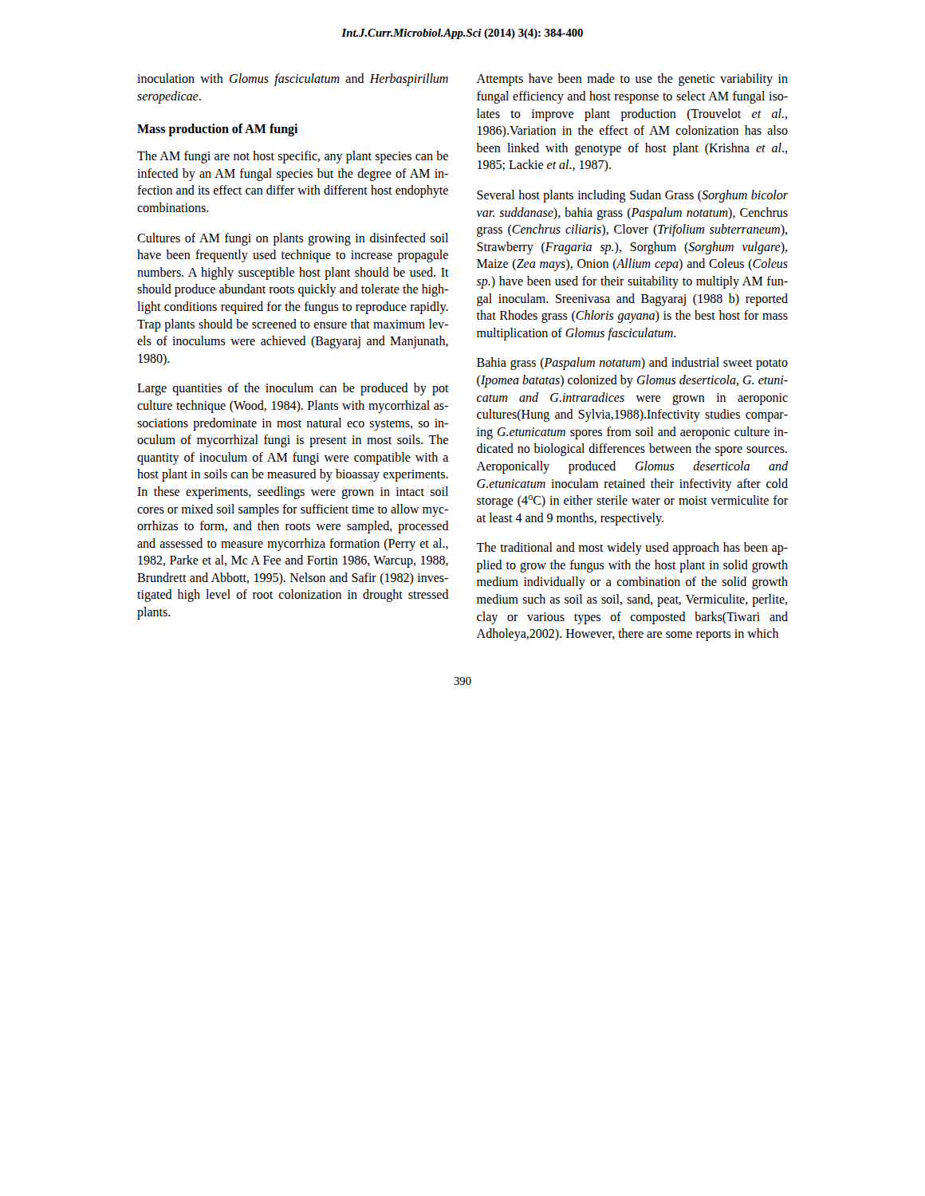Int.J.Curr.Microbiol.App.Sci (2014) 3(4): 384-400
inoculation with Glomus fasciculatum and Herbaspirillum seropedicae.
Mass production of AM fungi
The AM fungi are not host specific, any plant species can be infected by an AM fungal species but the degree of AM infection and its effect can differ with different host endophyte combinations.
Cultures of AM fungi on plants growing in disinfected soil have been frequently used technique to increase propagule numbers. A highly susceptible host plant should be used. It should produce abundant roots quickly and tolerate the high-light conditions required for the fungus to reproduce rapidly. Trap plants should be screened to ensure that maximum levels of inoculums were achieved (Bagyaraj and Manjunath, 1980).
Large quantities of the inoculum can be produced by pot culture technique (Wood, 1984). Plants with mycorrhizal associations predominate in most natural eco systems, so inoculum of mycorrhizal fungi is present in most soils. The quantity of inoculum of AM fungi were compatible with a host plant in soils can be measured by bioassay experiments. In these experiments, seedlings were grown in intact soil cores or mixed soil samples for sufficient time to allow mycorrhizas to form, and then roots were sampled, processed and assessed to measure mycorrhiza formation (Perry et al., 1982, Parke et al, Mc A Fee and Fortin 1986, Warcup, 1988, Brundrett and Abbott, 1995). Nelson and Safir (1982) investigated high level of root colonization in drought stressed plants.
Attempts have been made to use the genetic variability in fungal efficiency and host response to select AM fungal isolates to improve plant production (Trouvelot et al., 1986).Variation in the effect of AM colonization has also been linked with genotype of host plant (Krishna et al., 1985; Lackie et al., 1987).
Several host plants including Sudan Grass (Sorghum bicolor var. suddanase), bahia grass (Paspalum notatum), Cenchrus grass (Cenchrus ciliaris), Clover (Trifolium subterraneum), Strawberry (Fragaria sp.), Sorghum (Sorghum vulgare), Maize (Zea mays), Onion (Allium cepa) and Coleus (Coleus sp.) have been used for their suitability to multiply AM fungal inoculam. Sreenivasa and Bagyaraj (1988 b) reported that Rhodes grass (Chloris gayana) is the best host for mass multiplication of Glomus fasciculatum.
Bahia grass (Paspalum notatum) and industrial sweet potato (Ipomea batatas) colonized by Glomus deserticola, G. etunicatum and G.intraradices were grown in aeroponic cultures(Hung and Sylvia,1988).Infectivity studies comparing G.etunicatum spores from soil and aeroponic culture indicated no biological differences between the spore sources. Aeroponically produced Glomus deserticola and G.etunicatum inoculam retained their infectivity after cold storage (4oC) in either sterile water or moist vermiculite for at least 4 and 9 months, respectively.
The traditional and most widely used approach has been applied to grow the fungus with the host plant in solid growth medium individually or a combination of the solid growth medium such as soil as soil, sand, peat, Vermiculite, perlite, clay or various types of composted barks(Tiwari and Adholeya,2002). However, there are some reports in which
390